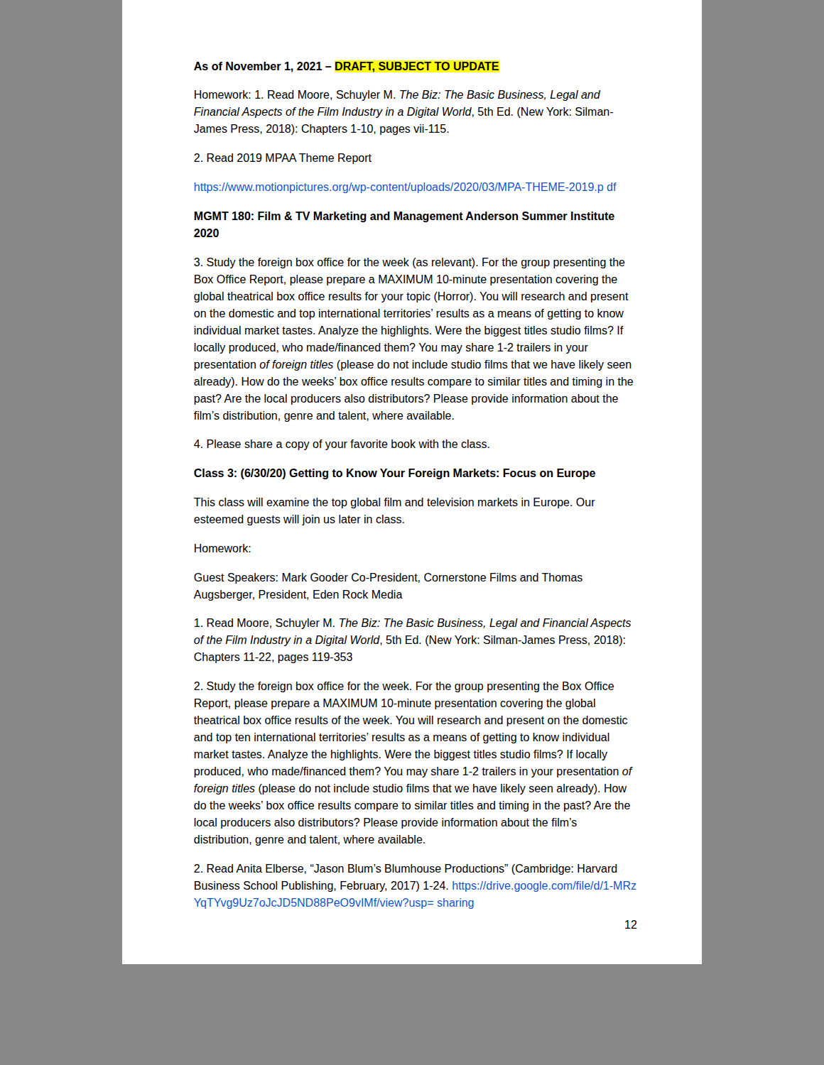As of November 1, 2021 – DRAFT, SUBJECT TO UPDATE
Homework: 1. Read Moore, Schuyler M. The Biz: The Basic Business, Legal and Financial Aspects of the Film Industry in a Digital World, 5th Ed. (New York: Silman-James Press, 2018): Chapters 1-10, pages vii-115.
2. Read 2019 MPAA Theme Report
https://www.motionpictures.org/wp-content/uploads/2020/03/MPA-THEME-2019.p df
MGMT 180: Film & TV Marketing and Management Anderson Summer Institute 2020
3. Study the foreign box office for the week (as relevant). For the group presenting the Box Office Report, please prepare a MAXIMUM 10-minute presentation covering the global theatrical box office results for your topic (Horror). You will research and present on the domestic and top international territories’ results as a means of getting to know individual market tastes. Analyze the highlights. Were the biggest titles studio films? If locally produced, who made/financed them? You may share 1-2 trailers in your presentation of foreign titles (please do not include studio films that we have likely seen already). How do the weeks’ box office results compare to similar titles and timing in the past? Are the local producers also distributors? Please provide information about the film’s distribution, genre and talent, where available.
4. Please share a copy of your favorite book with the class.
Class 3: (6/30/20) Getting to Know Your Foreign Markets: Focus on Europe
This class will examine the top global film and television markets in Europe. Our esteemed guests will join us later in class.
Homework:
Guest Speakers: Mark Gooder Co-President, Cornerstone Films and Thomas Augsberger, President, Eden Rock Media
1. Read Moore, Schuyler M. The Biz: The Basic Business, Legal and Financial Aspects of the Film Industry in a Digital World, 5th Ed. (New York: Silman-James Press, 2018): Chapters 11-22, pages 119-353
2. Study the foreign box office for the week. For the group presenting the Box Office Report, please prepare a MAXIMUM 10-minute presentation covering the global theatrical box office results of the week. You will research and present on the domestic and top ten international territories’ results as a means of getting to know individual market tastes. Analyze the highlights. Were the biggest titles studio films? If locally produced, who made/financed them? You may share 1-2 trailers in your presentation of foreign titles (please do not include studio films that we have likely seen already). How do the weeks’ box office results compare to similar titles and timing in the past? Are the local producers also distributors? Please provide information about the film’s distribution, genre and talent, where available.
2. Read Anita Elberse, “Jason Blum’s Blumhouse Productions” (Cambridge: Harvard Business School Publishing, February, 2017) 1-24. https://drive.google.com/file/d/1-MRzYqTYvg9Uz7oJcJD5ND88PeO9vIMf/view?usp= sharing
12